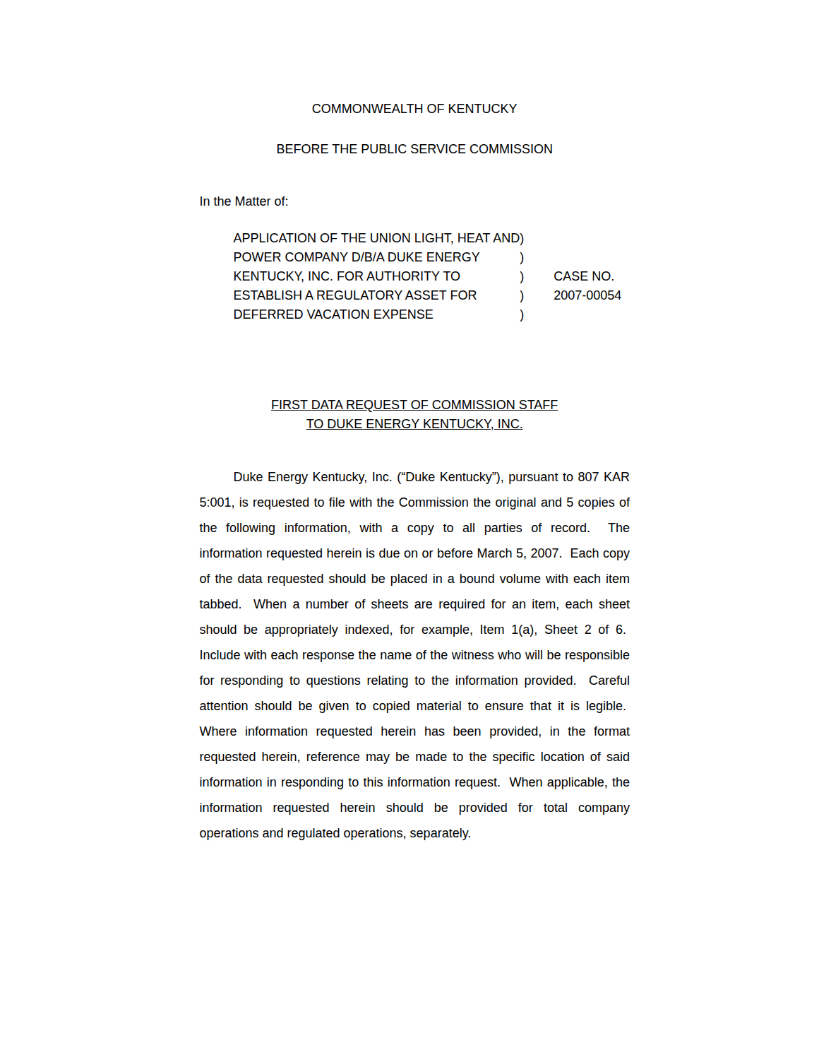COMMONWEALTH OF KENTUCKY
BEFORE THE PUBLIC SERVICE COMMISSION
In the Matter of:
| APPLICATION OF THE UNION LIGHT, HEAT AND | ) | |
| POWER COMPANY D/B/A DUKE ENERGY | ) | |
| KENTUCKY, INC. FOR AUTHORITY TO | ) | CASE NO. |
| ESTABLISH A REGULATORY ASSET FOR | ) | 2007-00054 |
| DEFERRED VACATION EXPENSE | ) | |
FIRST DATA REQUEST OF COMMISSION STAFF
TO DUKE ENERGY KENTUCKY, INC.
Duke Energy Kentucky, Inc. (“Duke Kentucky”), pursuant to 807 KAR 5:001, is requested to file with the Commission the original and 5 copies of the following information, with a copy to all parties of record. The information requested herein is due on or before March 5, 2007. Each copy of the data requested should be placed in a bound volume with each item tabbed. When a number of sheets are required for an item, each sheet should be appropriately indexed, for example, Item 1(a), Sheet 2 of 6. Include with each response the name of the witness who will be responsible for responding to questions relating to the information provided. Careful attention should be given to copied material to ensure that it is legible. Where information requested herein has been provided, in the format requested herein, reference may be made to the specific location of said information in responding to this information request. When applicable, the information requested herein should be provided for total company operations and regulated operations, separately.